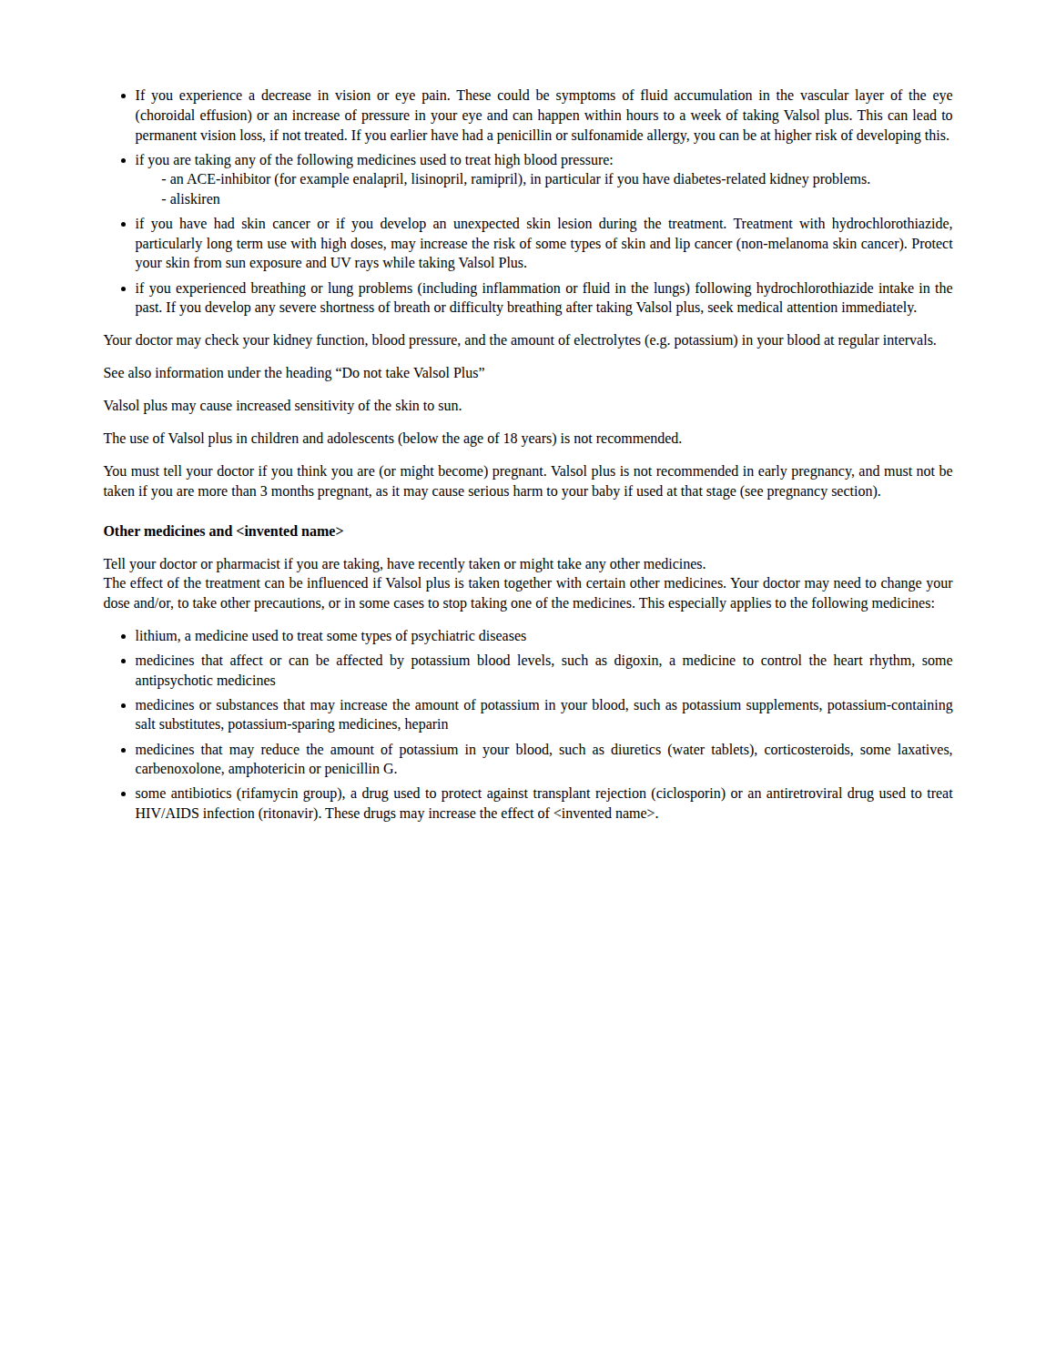If you experience a decrease in vision or eye pain. These could be symptoms of fluid accumulation in the vascular layer of the eye (choroidal effusion) or an increase of pressure in your eye and can happen within hours to a week of taking Valsol plus. This can lead to permanent vision loss, if not treated. If you earlier have had a penicillin or sulfonamide allergy, you can be at higher risk of developing this.
if you are taking any of the following medicines used to treat high blood pressure: - an ACE-inhibitor (for example enalapril, lisinopril, ramipril), in particular if you have diabetes-related kidney problems. - aliskiren
if you have had skin cancer or if you develop an unexpected skin lesion during the treatment. Treatment with hydrochlorothiazide, particularly long term use with high doses, may increase the risk of some types of skin and lip cancer (non-melanoma skin cancer). Protect your skin from sun exposure and UV rays while taking Valsol Plus.
if you experienced breathing or lung problems (including inflammation or fluid in the lungs) following hydrochlorothiazide intake in the past. If you develop any severe shortness of breath or difficulty breathing after taking Valsol plus, seek medical attention immediately.
Your doctor may check your kidney function, blood pressure, and the amount of electrolytes (e.g. potassium) in your blood at regular intervals.
See also information under the heading “Do not take Valsol Plus”
Valsol plus may cause increased sensitivity of the skin to sun.
The use of Valsol plus in children and adolescents (below the age of 18 years) is not recommended.
You must tell your doctor if you think you are (or might become) pregnant. Valsol plus is not recommended in early pregnancy, and must not be taken if you are more than 3 months pregnant, as it may cause serious harm to your baby if used at that stage (see pregnancy section).
Other medicines and <invented name>
Tell your doctor or pharmacist if you are taking, have recently taken or might take any other medicines.
The effect of the treatment can be influenced if Valsol plus is taken together with certain other medicines. Your doctor may need to change your dose and/or, to take other precautions, or in some cases to stop taking one of the medicines. This especially applies to the following medicines:
lithium, a medicine used to treat some types of psychiatric diseases
medicines that affect or can be affected by potassium blood levels, such as digoxin, a medicine to control the heart rhythm, some antipsychotic medicines
medicines or substances that may increase the amount of potassium in your blood, such as potassium supplements, potassium-containing salt substitutes, potassium-sparing medicines, heparin
medicines that may reduce the amount of potassium in your blood, such as diuretics (water tablets), corticosteroids, some laxatives, carbenoxolone, amphotericin or penicillin G.
some antibiotics (rifamycin group), a drug used to protect against transplant rejection (ciclosporin) or an antiretroviral drug used to treat HIV/AIDS infection (ritonavir). These drugs may increase the effect of <invented name>.